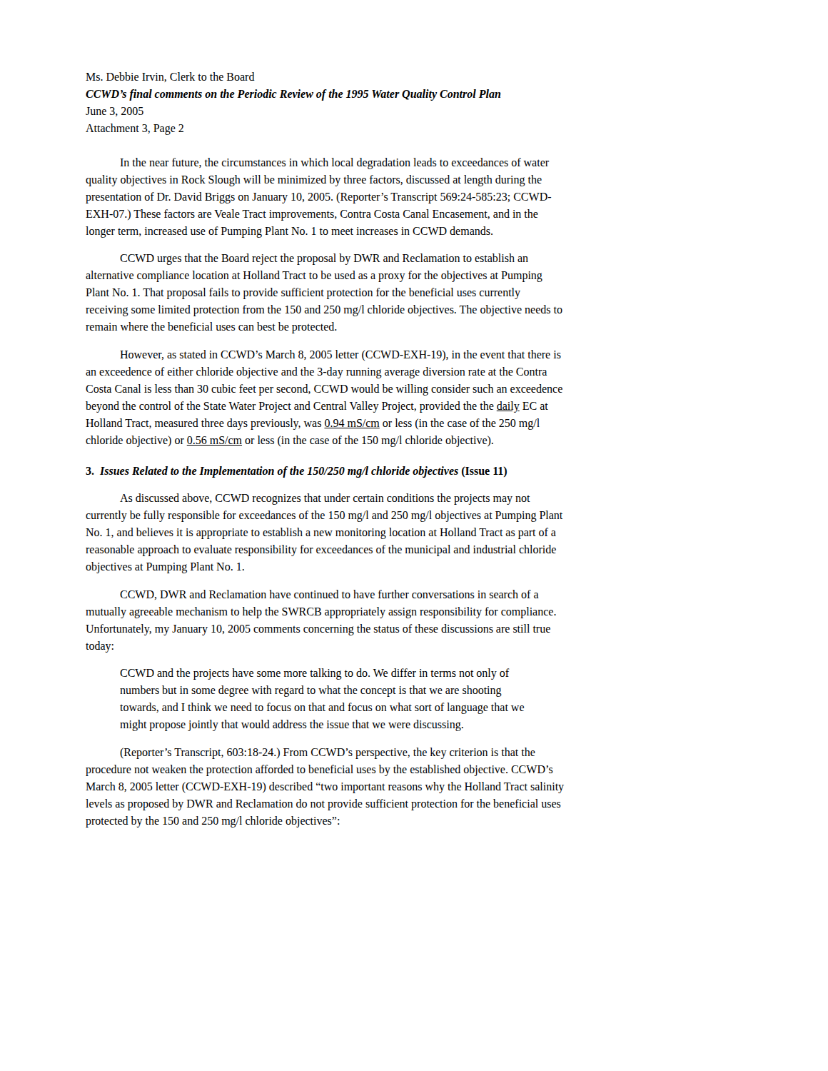Ms. Debbie Irvin, Clerk to the Board
CCWD’s final comments on the Periodic Review of the 1995 Water Quality Control Plan
June 3, 2005
Attachment 3, Page 2
In the near future, the circumstances in which local degradation leads to exceedances of water quality objectives in Rock Slough will be minimized by three factors, discussed at length during the presentation of Dr. David Briggs on January 10, 2005. (Reporter’s Transcript 569:24-585:23; CCWD-EXH-07.) These factors are Veale Tract improvements, Contra Costa Canal Encasement, and in the longer term, increased use of Pumping Plant No. 1 to meet increases in CCWD demands.
CCWD urges that the Board reject the proposal by DWR and Reclamation to establish an alternative compliance location at Holland Tract to be used as a proxy for the objectives at Pumping Plant No. 1. That proposal fails to provide sufficient protection for the beneficial uses currently receiving some limited protection from the 150 and 250 mg/l chloride objectives. The objective needs to remain where the beneficial uses can best be protected.
However, as stated in CCWD’s March 8, 2005 letter (CCWD-EXH-19), in the event that there is an exceedence of either chloride objective and the 3-day running average diversion rate at the Contra Costa Canal is less than 30 cubic feet per second, CCWD would be willing consider such an exceedence beyond the control of the State Water Project and Central Valley Project, provided the the daily EC at Holland Tract, measured three days previously, was 0.94 mS/cm or less (in the case of the 250 mg/l chloride objective) or 0.56 mS/cm or less (in the case of the 150 mg/l chloride objective).
3. Issues Related to the Implementation of the 150/250 mg/l chloride objectives (Issue 11)
As discussed above, CCWD recognizes that under certain conditions the projects may not currently be fully responsible for exceedances of the 150 mg/l and 250 mg/l objectives at Pumping Plant No. 1, and believes it is appropriate to establish a new monitoring location at Holland Tract as part of a reasonable approach to evaluate responsibility for exceedances of the municipal and industrial chloride objectives at Pumping Plant No. 1.
CCWD, DWR and Reclamation have continued to have further conversations in search of a mutually agreeable mechanism to help the SWRCB appropriately assign responsibility for compliance. Unfortunately, my January 10, 2005 comments concerning the status of these discussions are still true today:
CCWD and the projects have some more talking to do. We differ in terms not only of numbers but in some degree with regard to what the concept is that we are shooting towards, and I think we need to focus on that and focus on what sort of language that we might propose jointly that would address the issue that we were discussing.
(Reporter’s Transcript, 603:18-24.) From CCWD’s perspective, the key criterion is that the procedure not weaken the protection afforded to beneficial uses by the established objective. CCWD’s March 8, 2005 letter (CCWD-EXH-19) described “two important reasons why the Holland Tract salinity levels as proposed by DWR and Reclamation do not provide sufficient protection for the beneficial uses protected by the 150 and 250 mg/l chloride objectives”: